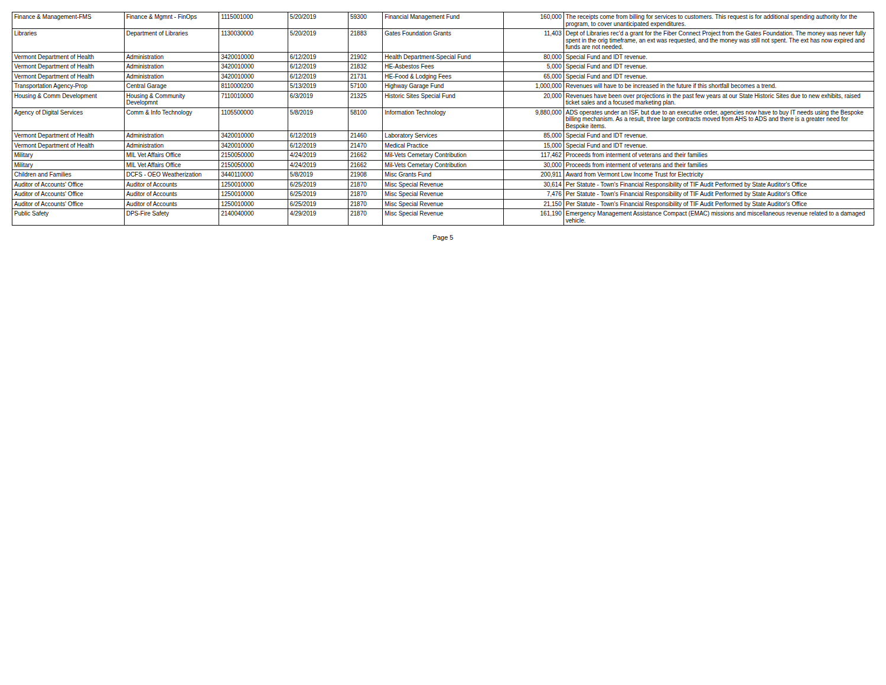| Finance & Management-FMS | Finance & Mgmnt - FinOps | 1115001000 | 5/20/2019 | 59300 | Financial Management Fund | 160,000 | The receipts come from billing for services to customers. This request is for additional spending authority for the program, to cover unanticipated expenditures. |
| Libraries | Department of Libraries | 1130030000 | 5/20/2019 | 21883 | Gates Foundation Grants | 11,403 | Dept of Libraries rec'd a grant for the Fiber Connect Project from the Gates Foundation. The money was never fully spent in the orig timeframe, an ext was requested, and the money was still not spent. The ext has now expired and funds are not needed. |
| Vermont Department of Health | Administration | 3420010000 | 6/12/2019 | 21902 | Health Department-Special Fund | 80,000 | Special Fund and IDT revenue. |
| Vermont Department of Health | Administration | 3420010000 | 6/12/2019 | 21832 | HE-Asbestos Fees | 5,000 | Special Fund and IDT revenue. |
| Vermont Department of Health | Administration | 3420010000 | 6/12/2019 | 21731 | HE-Food & Lodging Fees | 65,000 | Special Fund and IDT revenue. |
| Transportation Agency-Prop | Central Garage | 8110000200 | 5/13/2019 | 57100 | Highway Garage Fund | 1,000,000 | Revenues will have to be increased in the future if this shortfall becomes a trend. |
| Housing & Comm Development | Housing & Community Developmnt | 7110010000 | 6/3/2019 | 21325 | Historic Sites Special Fund | 20,000 | Revenues have been over projections in the past few years at our State Historic Sites due to new exhibits, raised ticket sales and a focused marketing plan. |
| Agency of Digital Services | Comm & Info Technology | 1105500000 | 5/8/2019 | 58100 | Information Technology | 9,880,000 | ADS operates under an ISF, but due to an executive order, agencies now have to buy IT needs using the Bespoke billing mechanism. As a result, three large contracts moved from AHS to ADS and there is a greater need for Bespoke items. |
| Vermont Department of Health | Administration | 3420010000 | 6/12/2019 | 21460 | Laboratory Services | 85,000 | Special Fund and IDT revenue. |
| Vermont Department of Health | Administration | 3420010000 | 6/12/2019 | 21470 | Medical Practice | 15,000 | Special Fund and IDT revenue. |
| Military | MIL Vet Affairs Office | 2150050000 | 4/24/2019 | 21662 | Mil-Vets Cemetary Contribution | 117,462 | Proceeds from interment of veterans and their families |
| Military | MIL Vet Affairs Office | 2150050000 | 4/24/2019 | 21662 | Mil-Vets Cemetary Contribution | 30,000 | Proceeds from interment of veterans and their families |
| Children and Families | DCFS - OEO Weatherization | 3440110000 | 5/8/2019 | 21908 | Misc Grants Fund | 200,911 | Award from Vermont Low Income Trust for Electricity |
| Auditor of Accounts' Office | Auditor of Accounts | 1250010000 | 6/25/2019 | 21870 | Misc Special Revenue | 30,614 | Per Statute - Town's Financial Responsibility of TIF Audit Performed by State Auditor's Office |
| Auditor of Accounts' Office | Auditor of Accounts | 1250010000 | 6/25/2019 | 21870 | Misc Special Revenue | 7,476 | Per Statute - Town's Financial Responsibility of TIF Audit Performed by State Auditor's Office |
| Auditor of Accounts' Office | Auditor of Accounts | 1250010000 | 6/25/2019 | 21870 | Misc Special Revenue | 21,150 | Per Statute - Town's Financial Responsibility of TIF Audit Performed by State Auditor's Office |
| Public Safety | DPS-Fire Safety | 2140040000 | 4/29/2019 | 21870 | Misc Special Revenue | 161,190 | Emergency Management Assistance Compact (EMAC) missions and miscellaneous revenue related to a damaged vehicle. |
Page 5